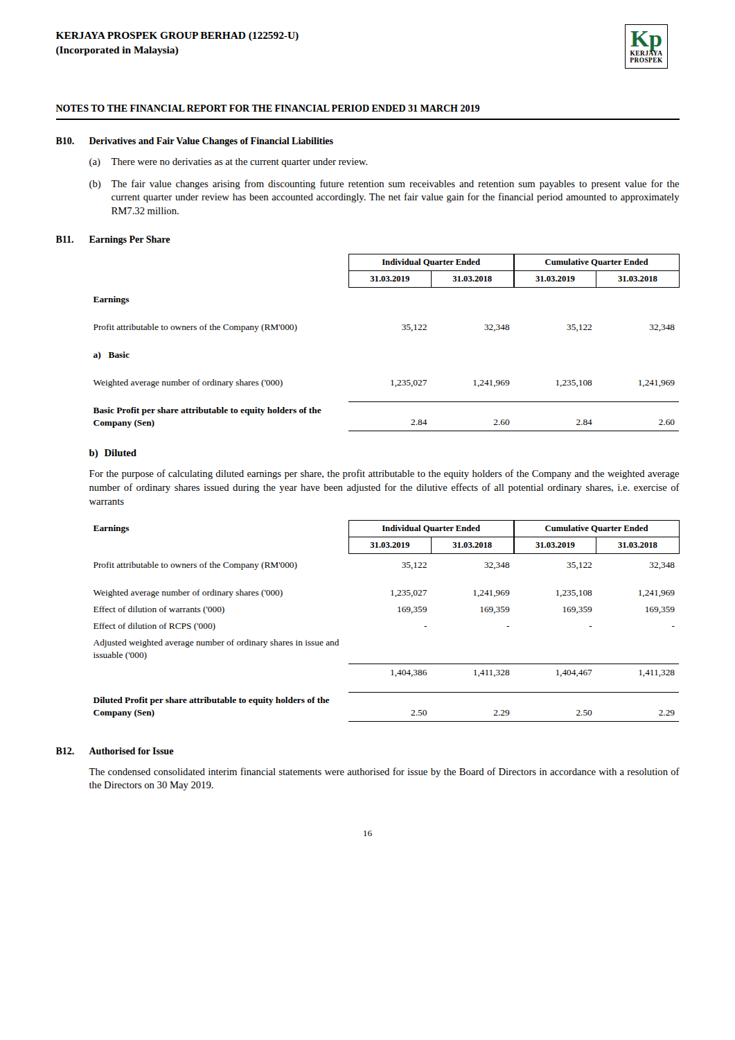KERJAYA PROSPEK GROUP BERHAD (122592-U)
(Incorporated in Malaysia)
Kp KERJAYA
PROSPEK
NOTES TO THE FINANCIAL REPORT FOR THE FINANCIAL PERIOD ENDED 31 MARCH 2019
B10. Derivatives and Fair Value Changes of Financial Liabilities
(a) There were no derivaties as at the current quarter under review.
(b) The fair value changes arising from discounting future retention sum receivables and retention sum payables to present value for the current quarter under review has been accounted accordingly. The net fair value gain for the financial period amounted to approximately RM7.32 million.
B11. Earnings Per Share
| | Individual Quarter Ended | Cumulative Quarter Ended |
| | 31.03.2019 | 31.03.2018 | 31.03.2019 | 31.03.2018 |
| Earnings | | | | |
| Profit attributable to owners of the Company (RM'000) | 35,122 | 32,348 | 35,122 | 32,348 |
| a) Basic | | | | |
| Weighted average number of ordinary shares ('000) | 1,235,027 | 1,241,969 | 1,235,108 | 1,241,969 |
| Basic Profit per share attributable to equity holders of the Company (Sen) | 2.84 | 2.60 | 2.84 | 2.60 |
b) Diluted
For the purpose of calculating diluted earnings per share, the profit attributable to the equity holders of the Company and the weighted average number of ordinary shares issued during the year have been adjusted for the dilutive effects of all potential ordinary shares, i.e. exercise of warrants
| Earnings | Individual Quarter Ended | Cumulative Quarter Ended |
| | 31.03.2019 | 31.03.2018 | 31.03.2019 | 31.03.2018 |
| Profit attributable to owners of the Company (RM'000) | 35,122 | 32,348 | 35,122 | 32,348 |
| Weighted average number of ordinary shares ('000) | 1,235,027 | 1,241,969 | 1,235,108 | 1,241,969 |
| Effect of dilution of warrants ('000) | 169,359 | 169,359 | 169,359 | 169,359 |
| Effect of dilution of RCPS ('000) | - | - | - | - |
| Adjusted weighted average number of ordinary shares in issue and issuable ('000) | | | | |
| | 1,404,386 | 1,411,328 | 1,404,467 | 1,411,328 |
| Diluted Profit per share attributable to equity holders of the Company (Sen) | 2.50 | 2.29 | 2.50 | 2.29 |
B12. Authorised for Issue
The condensed consolidated interim financial statements were authorised for issue by the Board of Directors in accordance with a resolution of the Directors on 30 May 2019.
16